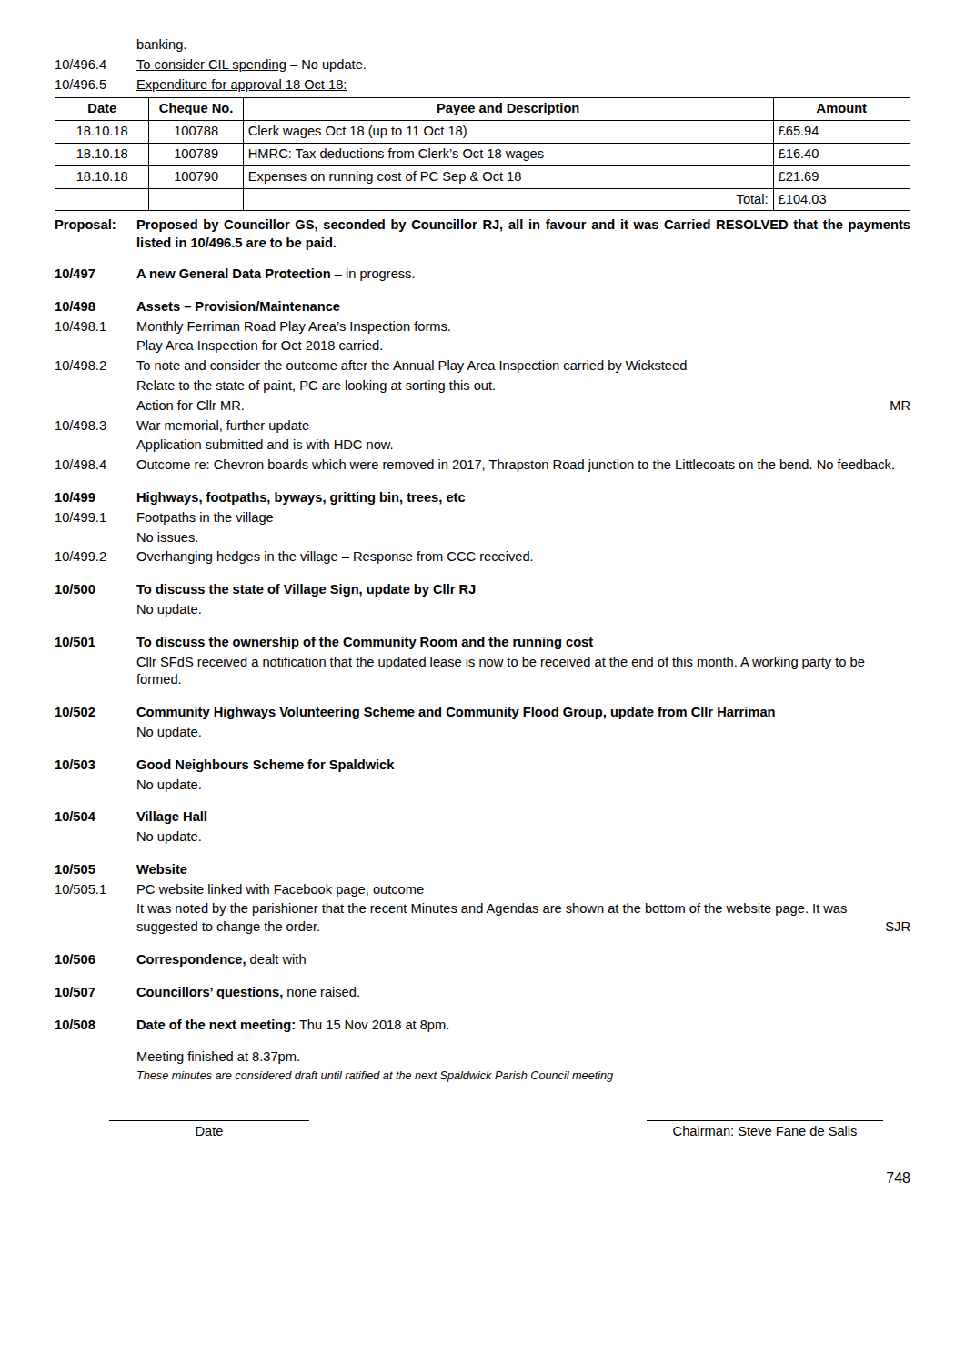banking.
10/496.4
To consider CIL spending – No update.
10/496.5
Expenditure for approval 18 Oct 18:
| Date | Cheque No. | Payee and Description | Amount |
| --- | --- | --- | --- |
| 18.10.18 | 100788 | Clerk wages Oct 18 (up to 11 Oct 18) | £65.94 |
| 18.10.18 | 100789 | HMRC: Tax deductions from Clerk’s Oct 18 wages | £16.40 |
| 18.10.18 | 100790 | Expenses on running cost of PC Sep & Oct 18 | £21.69 |
| | | Total: | £104.03 |
Proposal:
Proposed by Councillor GS, seconded by Councillor RJ, all in favour and it was Carried RESOLVED that the payments listed in 10/496.5 are to be paid.
10/497
A new General Data Protection – in progress.
10/498
Assets – Provision/Maintenance
10/498.1
Monthly Ferriman Road Play Area’s Inspection forms.
Play Area Inspection for Oct 2018 carried.
10/498.2
To note and consider the outcome after the Annual Play Area Inspection carried by Wicksteed
Relate to the state of paint, PC are looking at sorting this out.
Action for Cllr MR.MR
10/498.3
War memorial, further update
Application submitted and is with HDC now.
10/498.4
Outcome re: Chevron boards which were removed in 2017, Thrapston Road junction to the Littlecoats on the bend. No feedback.
10/499
Highways, footpaths, byways, gritting bin, trees, etc
10/499.1
Footpaths in the village
No issues.
10/499.2
Overhanging hedges in the village – Response from CCC received.
10/500
To discuss the state of Village Sign, update by Cllr RJ
No update.
10/501
To discuss the ownership of the Community Room and the running cost
Cllr SFdS received a notification that the updated lease is now to be received at the end of this month. A working party to be formed.
10/502
Community Highways Volunteering Scheme and Community Flood Group, update from Cllr Harriman
No update.
10/503
Good Neighbours Scheme for Spaldwick
No update.
10/504
Village Hall
No update.
10/505
Website
10/505.1
PC website linked with Facebook page, outcome
It was noted by the parishioner that the recent Minutes and Agendas are shown at the bottom of the website page. It was suggested to change the order.SJR
10/506
Correspondence, dealt with
10/507
Councillors’ questions, none raised.
10/508
Date of the next meeting: Thu 15 Nov 2018 at 8pm.
Meeting finished at 8.37pm.
These minutes are considered draft until ratified at the next Spaldwick Parish Council meeting
Date
Chairman: Steve Fane de Salis
748